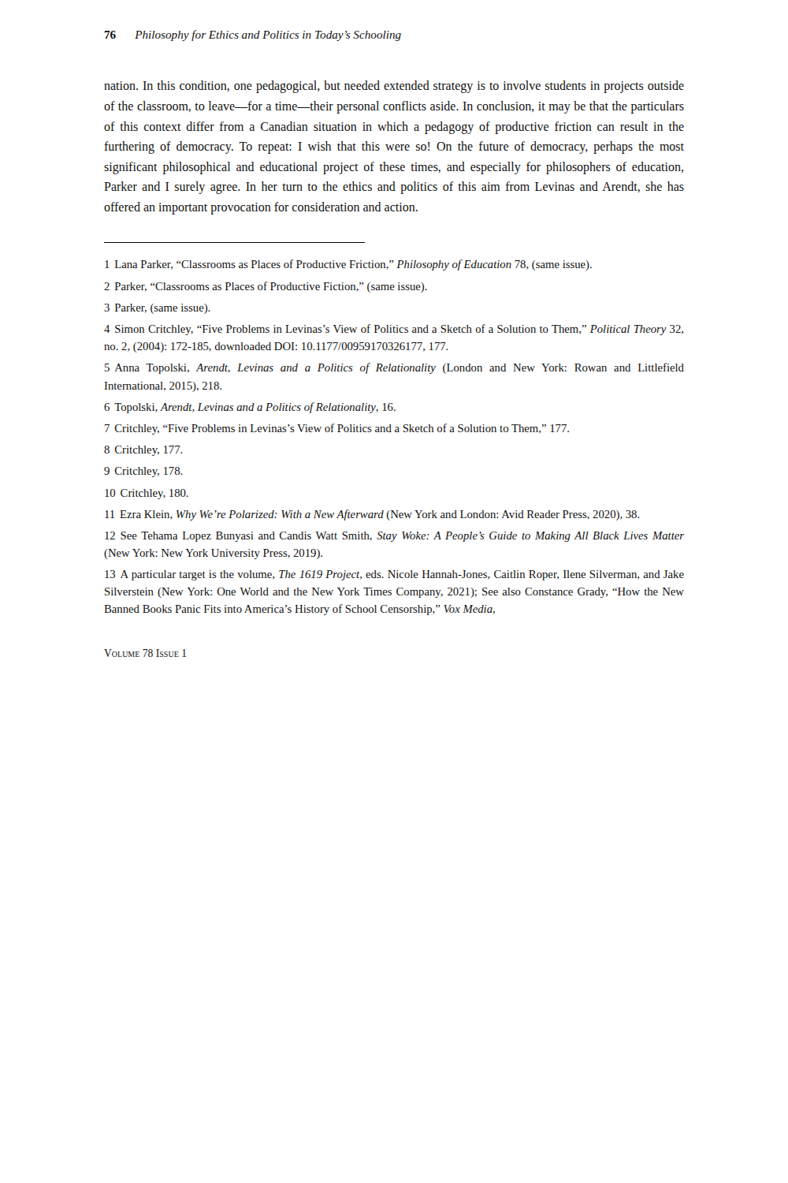76 Philosophy for Ethics and Politics in Today’s Schooling
nation. In this condition, one pedagogical, but needed extended strategy is to involve students in projects outside of the classroom, to leave—for a time—their personal conflicts aside. In conclusion, it may be that the particulars of this context differ from a Canadian situation in which a pedagogy of productive friction can result in the furthering of democracy. To repeat: I wish that this were so! On the future of democracy, perhaps the most significant philosophical and educational project of these times, and especially for philosophers of education, Parker and I surely agree. In her turn to the ethics and politics of this aim from Levinas and Arendt, she has offered an important provocation for consideration and action.
1 Lana Parker, “Classrooms as Places of Productive Friction,” Philosophy of Education 78, (same issue).
2 Parker, “Classrooms as Places of Productive Fiction,” (same issue).
3 Parker, (same issue).
4 Simon Critchley, “Five Problems in Levinas’s View of Politics and a Sketch of a Solution to Them,” Political Theory 32, no. 2, (2004): 172-185, downloaded DOI: 10.1177/00959170326177, 177.
5 Anna Topolski, Arendt, Levinas and a Politics of Relationality (London and New York: Rowan and Littlefield International, 2015), 218.
6 Topolski, Arendt, Levinas and a Politics of Relationality, 16.
7 Critchley, “Five Problems in Levinas’s View of Politics and a Sketch of a Solution to Them,” 177.
8 Critchley, 177.
9 Critchley, 178.
10 Critchley, 180.
11 Ezra Klein, Why We’re Polarized: With a New Afterward (New York and London: Avid Reader Press, 2020), 38.
12 See Tehama Lopez Bunyasi and Candis Watt Smith, Stay Woke: A People’s Guide to Making All Black Lives Matter (New York: New York University Press, 2019).
13 A particular target is the volume, The 1619 Project, eds. Nicole Hannah-Jones, Caitlin Roper, Ilene Silverman, and Jake Silverstein (New York: One World and the New York Times Company, 2021); See also Constance Grady, “How the New Banned Books Panic Fits into America’s History of School Censorship,” Vox Media,
Volume 78 Issue 1